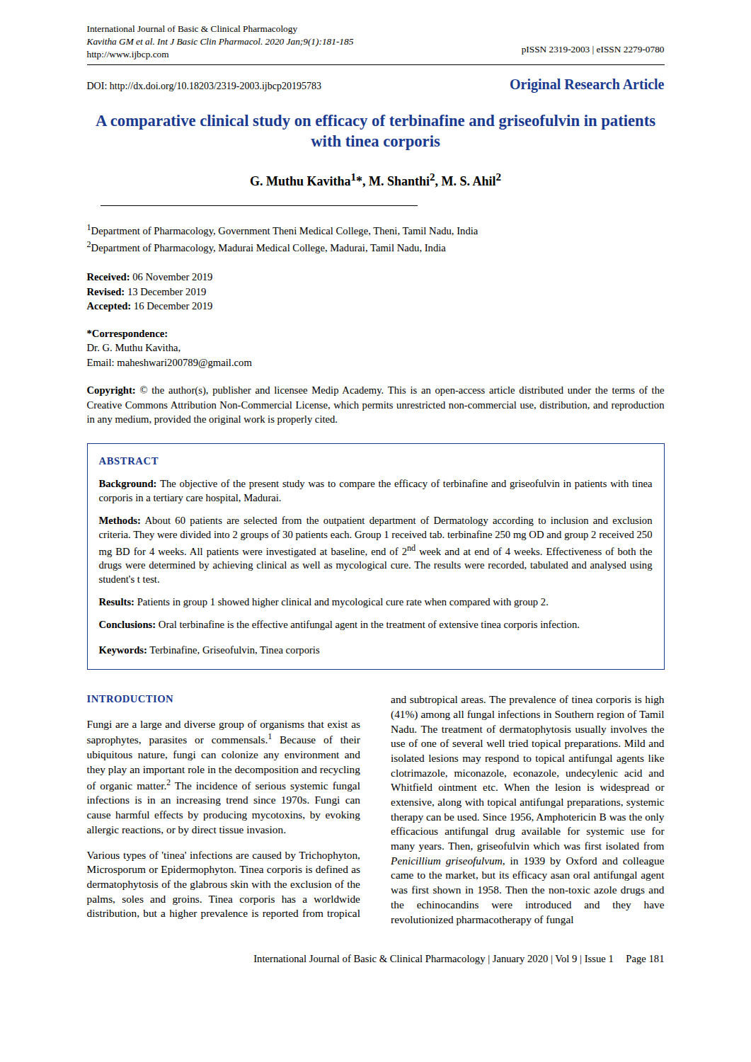International Journal of Basic & Clinical Pharmacology
Kavitha GM et al. Int J Basic Clin Pharmacol. 2020 Jan;9(1):181-185
http://www.ijbcp.com
pISSN 2319-2003 | eISSN 2279-0780
DOI: http://dx.doi.org/10.18203/2319-2003.ijbcp20195783
Original Research Article
A comparative clinical study on efficacy of terbinafine and griseofulvin in patients with tinea corporis
G. Muthu Kavitha1*, M. Shanthi2, M. S. Ahil2
1Department of Pharmacology, Government Theni Medical College, Theni, Tamil Nadu, India
2Department of Pharmacology, Madurai Medical College, Madurai, Tamil Nadu, India
Received: 06 November 2019
Revised: 13 December 2019
Accepted: 16 December 2019
*Correspondence:
Dr. G. Muthu Kavitha,
Email: maheshwari200789@gmail.com
Copyright: © the author(s), publisher and licensee Medip Academy. This is an open-access article distributed under the terms of the Creative Commons Attribution Non-Commercial License, which permits unrestricted non-commercial use, distribution, and reproduction in any medium, provided the original work is properly cited.
ABSTRACT
Background: The objective of the present study was to compare the efficacy of terbinafine and griseofulvin in patients with tinea corporis in a tertiary care hospital, Madurai.
Methods: About 60 patients are selected from the outpatient department of Dermatology according to inclusion and exclusion criteria. They were divided into 2 groups of 30 patients each. Group 1 received tab. terbinafine 250 mg OD and group 2 received 250 mg BD for 4 weeks. All patients were investigated at baseline, end of 2nd week and at end of 4 weeks. Effectiveness of both the drugs were determined by achieving clinical as well as mycological cure. The results were recorded, tabulated and analysed using student's t test.
Results: Patients in group 1 showed higher clinical and mycological cure rate when compared with group 2.
Conclusions: Oral terbinafine is the effective antifungal agent in the treatment of extensive tinea corporis infection.
Keywords: Terbinafine, Griseofulvin, Tinea corporis
INTRODUCTION
Fungi are a large and diverse group of organisms that exist as saprophytes, parasites or commensals.1 Because of their ubiquitous nature, fungi can colonize any environment and they play an important role in the decomposition and recycling of organic matter.2 The incidence of serious systemic fungal infections is in an increasing trend since 1970s. Fungi can cause harmful effects by producing mycotoxins, by evoking allergic reactions, or by direct tissue invasion.
Various types of 'tinea' infections are caused by Trichophyton, Microsporum or Epidermophyton. Tinea corporis is defined as dermatophytosis of the glabrous skin with the exclusion of the palms, soles and groins. Tinea corporis has a worldwide distribution, but a higher prevalence is reported from tropical and subtropical areas. The prevalence of tinea corporis is high (41%) among all fungal infections in Southern region of Tamil Nadu. The treatment of dermatophytosis usually involves the use of one of several well tried topical preparations. Mild and isolated lesions may respond to topical antifungal agents like clotrimazole, miconazole, econazole, undecylenic acid and Whitfield ointment etc. When the lesion is widespread or extensive, along with topical antifungal preparations, systemic therapy can be used. Since 1956, Amphotericin B was the only efficacious antifungal drug available for systemic use for many years. Then, griseofulvin which was first isolated from Penicillium griseofulvum, in 1939 by Oxford and colleague came to the market, but its efficacy asan oral antifungal agent was first shown in 1958. Then the non-toxic azole drugs and the echinocandins were introduced and they have revolutionized pharmacotherapy of fungal
International Journal of Basic & Clinical Pharmacology | January 2020 | Vol 9 | Issue 1Page 181